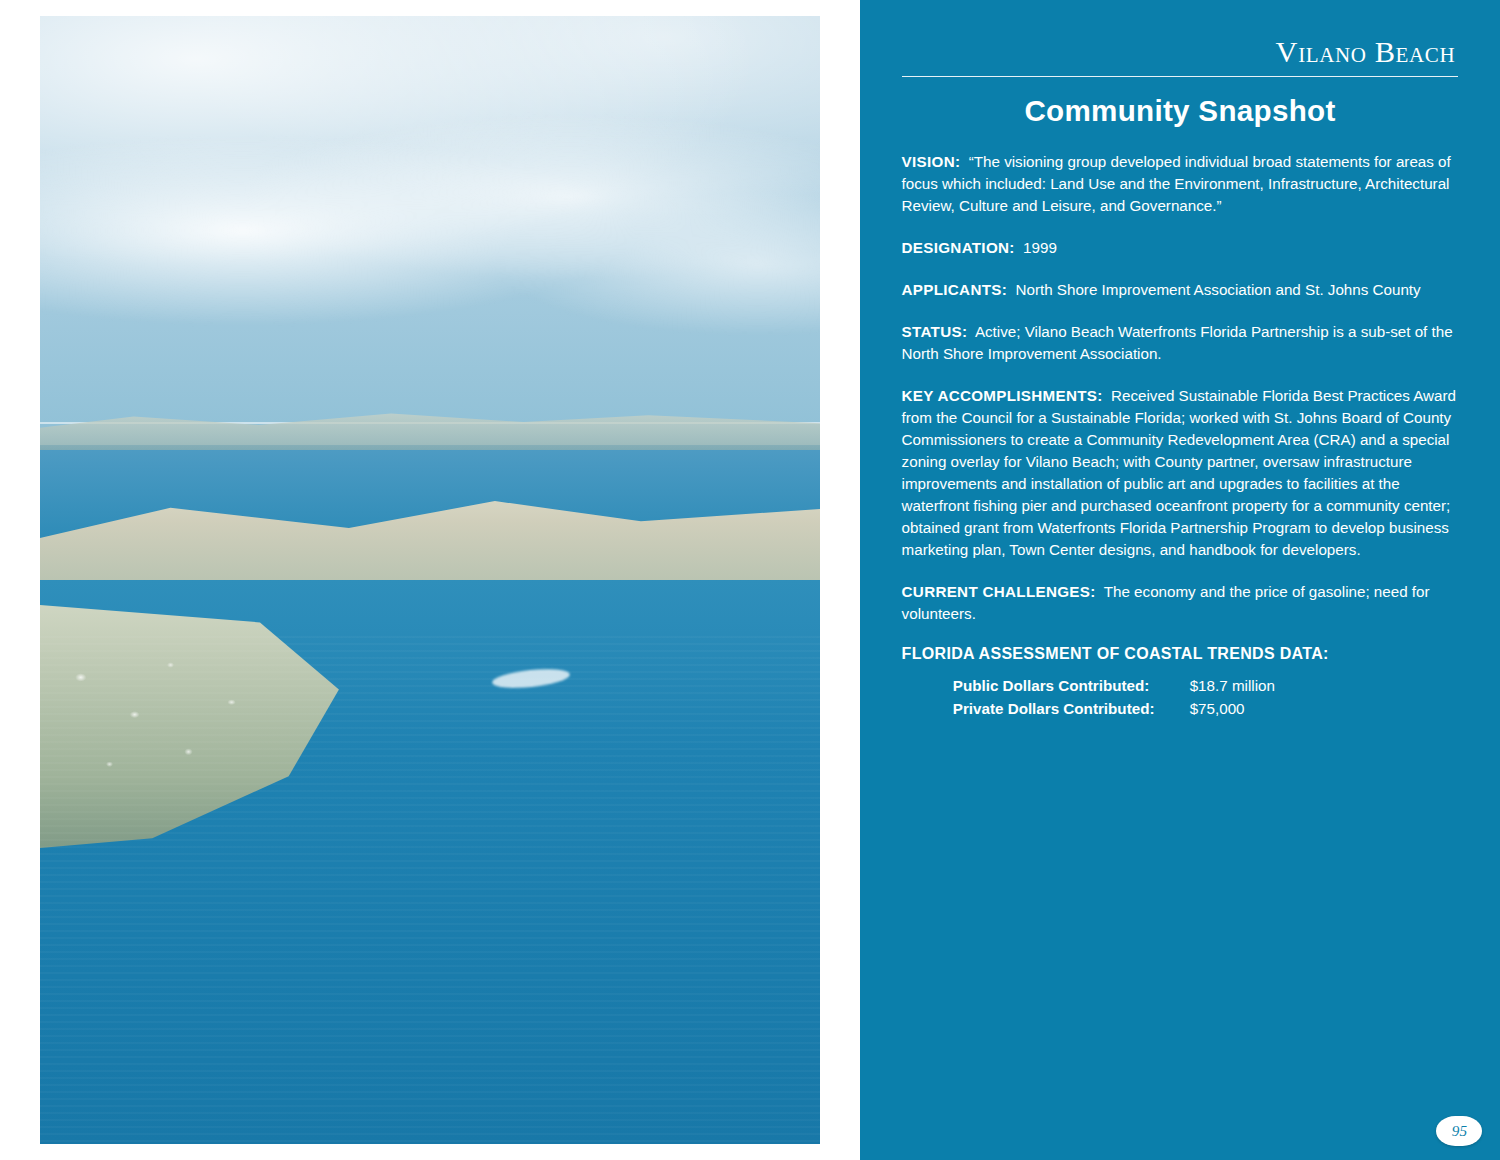Vilano Beach
Community Snapshot
VISION: “The visioning group developed individual broad statements for areas of focus which included: Land Use and the Environment, Infrastructure, Architectural Review, Culture and Leisure, and Governance.”
DESIGNATION: 1999
APPLICANTS: North Shore Improvement Association and St. Johns County
STATUS: Active; Vilano Beach Waterfronts Florida Partnership is a sub-set of the North Shore Improvement Association.
KEY ACCOMPLISHMENTS: Received Sustainable Florida Best Practices Award from the Council for a Sustainable Florida; worked with St. Johns Board of County Commissioners to create a Community Redevelopment Area (CRA) and a special zoning overlay for Vilano Beach; with County partner, oversaw infrastructure improvements and installation of public art and upgrades to facilities at the waterfront fishing pier and purchased oceanfront property for a community center; obtained grant from Waterfronts Florida Partnership Program to develop business marketing plan, Town Center designs, and handbook for developers.
CURRENT CHALLENGES: The economy and the price of gasoline; need for volunteers.
FLORIDA ASSESSMENT OF COASTAL TRENDS DATA:
| Public Dollars Contributed: | $18.7 million |
| Private Dollars Contributed: | $75,000 |
95